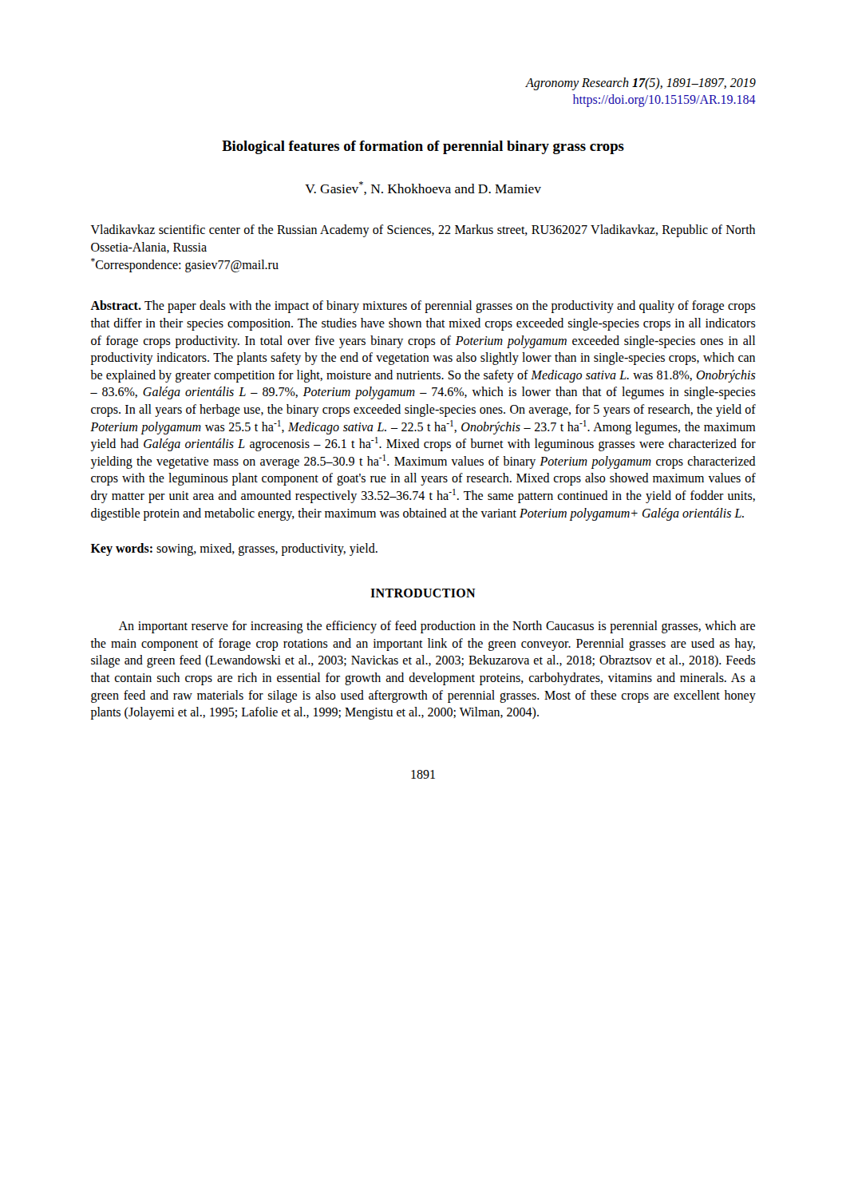Agronomy Research 17(5), 1891–1897, 2019
https://doi.org/10.15159/AR.19.184
Biological features of formation of perennial binary grass crops
V. Gasiev*, N. Khokhoeva and D. Mamiev
Vladikavkaz scientific center of the Russian Academy of Sciences, 22 Markus street, RU362027 Vladikavkaz, Republic of North Ossetia-Alania, Russia *Correspondence: gasiev77@mail.ru
Abstract. The paper deals with the impact of binary mixtures of perennial grasses on the productivity and quality of forage crops that differ in their species composition. The studies have shown that mixed crops exceeded single-species crops in all indicators of forage crops productivity. In total over five years binary crops of Poterium polygamum exceeded single-species ones in all productivity indicators. The plants safety by the end of vegetation was also slightly lower than in single-species crops, which can be explained by greater competition for light, moisture and nutrients. So the safety of Medicago sativa L. was 81.8%, Onobrýchis – 83.6%, Galéga orientális L – 89.7%, Poterium polygamum – 74.6%, which is lower than that of legumes in single-species crops. In all years of herbage use, the binary crops exceeded single-species ones. On average, for 5 years of research, the yield of Poterium polygamum was 25.5 t ha-1, Medicago sativa L. – 22.5 t ha-1, Onobrýchis – 23.7 t ha-1. Among legumes, the maximum yield had Galéga orientális L agrocenosis – 26.1 t ha-1. Mixed crops of burnet with leguminous grasses were characterized for yielding the vegetative mass on average 28.5–30.9 t ha-1. Maximum values of binary Poterium polygamum crops characterized crops with the leguminous plant component of goat's rue in all years of research. Mixed crops also showed maximum values of dry matter per unit area and amounted respectively 33.52–36.74 t ha-1. The same pattern continued in the yield of fodder units, digestible protein and metabolic energy, their maximum was obtained at the variant Poterium polygamum+ Galéga orientális L.
Key words: sowing, mixed, grasses, productivity, yield.
INTRODUCTION
An important reserve for increasing the efficiency of feed production in the North Caucasus is perennial grasses, which are the main component of forage crop rotations and an important link of the green conveyor. Perennial grasses are used as hay, silage and green feed (Lewandowski et al., 2003; Navickas et al., 2003; Bekuzarova et al., 2018; Obraztsov et al., 2018). Feeds that contain such crops are rich in essential for growth and development proteins, carbohydrates, vitamins and minerals. As a green feed and raw materials for silage is also used aftergrowth of perennial grasses. Most of these crops are excellent honey plants (Jolayemi et al., 1995; Lafolie et al., 1999; Mengistu et al., 2000; Wilman, 2004).
1891